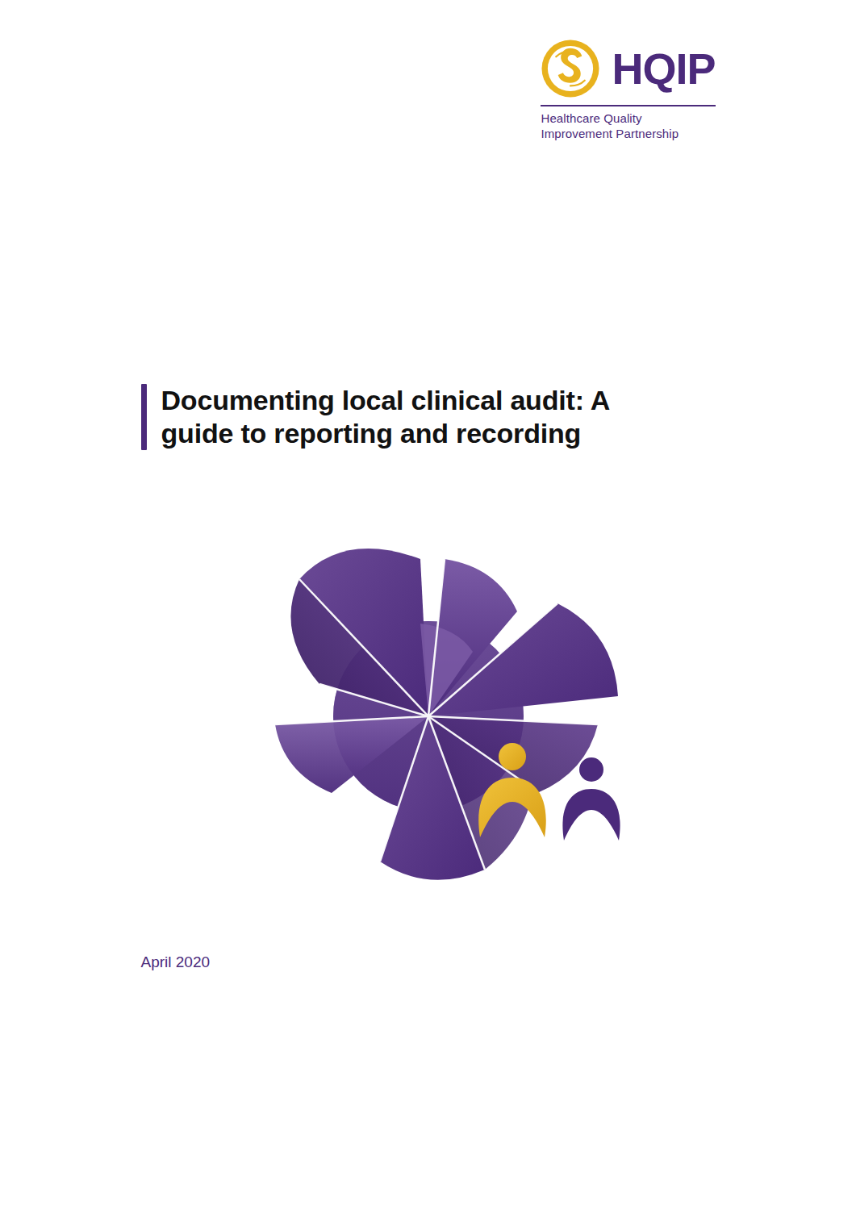HQIP
Healthcare Quality
Improvement Partnership
Documenting local clinical audit: A guide to reporting and recording
April 2020